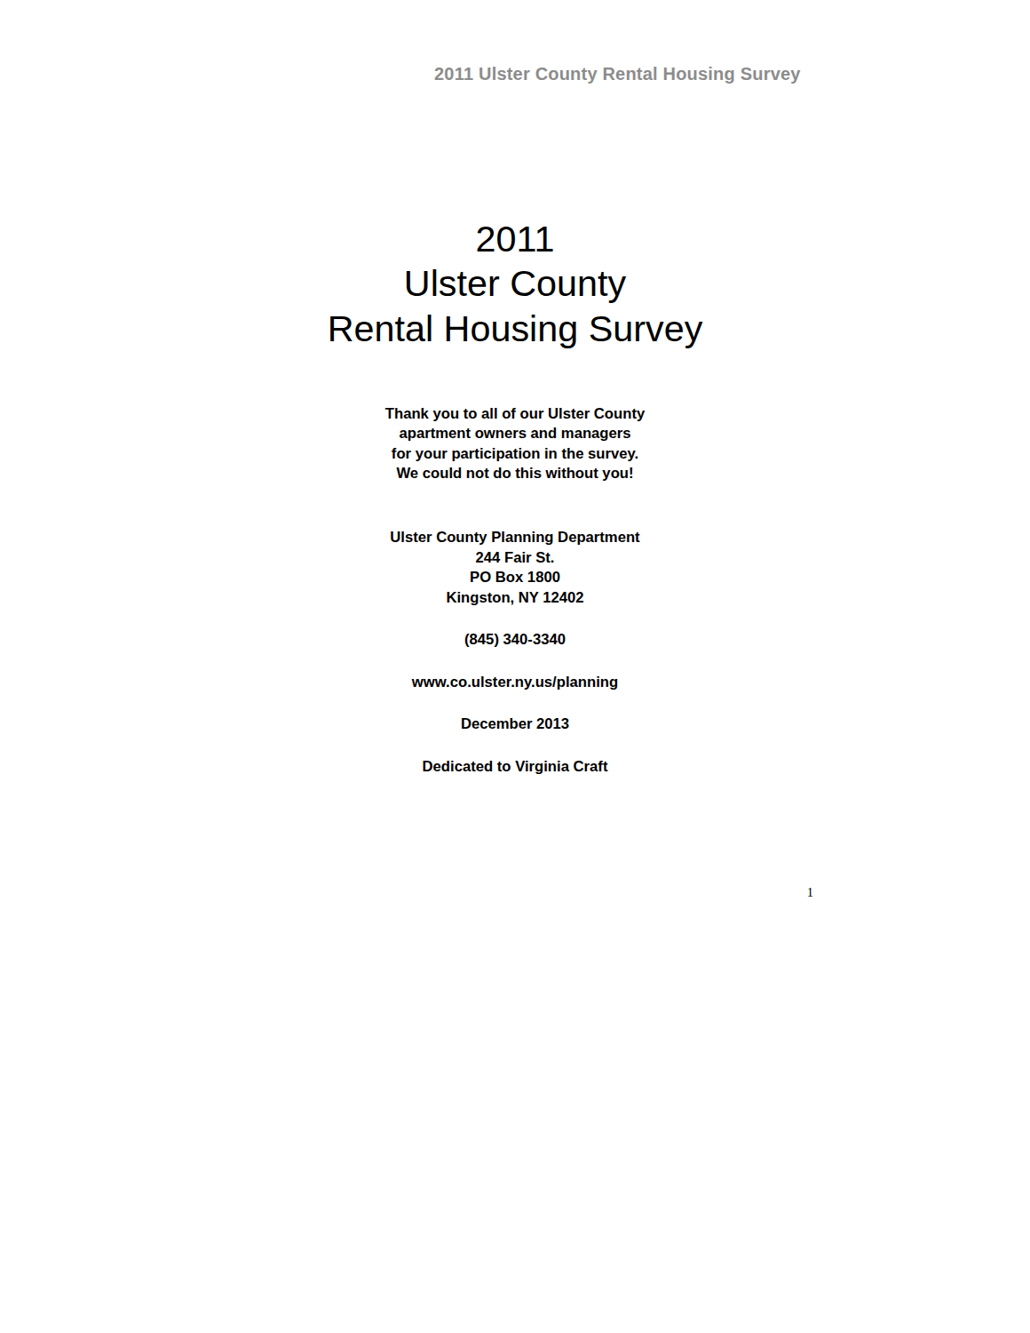2011 Ulster County Rental Housing Survey
2011
Ulster County
Rental Housing Survey
Thank you to all of our Ulster County
apartment owners and managers
for your participation in the survey.
We could not do this without you!
Ulster County Planning Department
244 Fair St.
PO Box 1800
Kingston, NY 12402
(845) 340-3340
www.co.ulster.ny.us/planning
December 2013
Dedicated to Virginia Craft
1